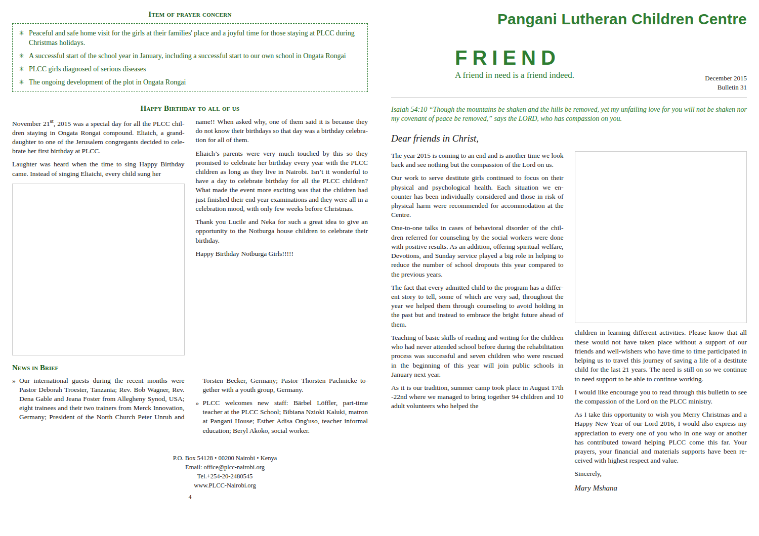Item of prayer concern
Peaceful and safe home visit for the girls at their families' place and a joyful time for those staying at PLCC during Christmas holidays.
A successful start of the school year in January, including a successful start to our own school in Ongata Rongai
PLCC girls diagnosed of serious diseases
The ongoing development of the plot in Ongata Rongai
Happy Birthday to all of us
November 21st, 2015 was a special day for all the PLCC children staying in Ongata Rongai compound. Eliaich, a granddaughter to one of the Jerusalem congregants decided to celebrate her first birthday at PLCC.
Laughter was heard when the time to sing Happy Birthday came. Instead of singing Eliaichi, every child sung her
name!! When asked why, one of them said it is because they do not know their birthdays so that day was a birthday celebration for all of them.
Eliaich’s parents were very much touched by this so they promised to celebrate her birthday every year with the PLCC children as long as they live in Nairobi. Isn’t it wonderful to have a day to celebrate birthday for all the PLCC children? What made the event more exciting was that the children had just finished their end year examinations and they were all in a celebration mood, with only few weeks before Christmas.
Thank you Lucile and Neka for such a great idea to give an opportunity to the Notburga house children to celebrate their birthday.
Happy Birthday Notburga Girls!!!!!
News in Brief
Our international guests during the recent months were Pastor Deborah Troester, Tanzania; Rev. Bob Wagner, Rev. Dena Gable and Jeana Foster from Allegheny Synod, USA; eight trainees and their two trainers from Merck Innovation, Germany; President of the North Church Peter Unruh and Torsten Becker, Germany; Pastor Thorsten Pachnicke together with a youth group, Germany.
PLCC welcomes new staff: Bärbel Löffler, part-time teacher at the PLCC School; Bibiana Nzioki Kaluki, matron at Pangani House; Esther Adisa Ong'uso, teacher informal education; Beryl Akoko, social worker.
P.O. Box 54128 • 00200 Nairobi • Kenya
Email: office@plcc-nairobi.org
Tel.+254-20-2480545
www.PLCC-Nairobi.org
4
Pangani Lutheran Children Centre
FRIEND
A friend in need is a friend indeed.
December 2015
Bulletin 31
Isaiah 54:10 “Though the mountains be shaken and the hills be removed, yet my unfailing love for you will not be shaken nor my covenant of peace be removed,” says the LORD, who has compassion on you.
Dear friends in Christ,
The year 2015 is coming to an end and is another time we look back and see nothing but the compassion of the Lord on us.
Our work to serve destitute girls continued to focus on their physical and psychological health. Each situation we encounter has been individually considered and those in risk of physical harm were recommended for accommodation at the Centre.
One-to-one talks in cases of behavioral disorder of the children referred for counseling by the social workers were done with positive results. As an addition, offering spiritual welfare, Devotions, and Sunday service played a big role in helping to reduce the number of school dropouts this year compared to the previous years.
The fact that every admitted child to the program has a different story to tell, some of which are very sad, throughout the year we helped them through counseling to avoid holding in the past but and instead to embrace the bright future ahead of them.
Teaching of basic skills of reading and writing for the children who had never attended school before during the rehabilitation process was successful and seven children who were rescued in the beginning of this year will join public schools in January next year.
As it is our tradition, summer camp took place in August 17th -22nd where we managed to bring together 94 children and 10 adult volunteers who helped the
children in learning different activities. Please know that all these would not have taken place without a support of our friends and well-wishers who have time to time participated in helping us to travel this journey of saving a life of a destitute child for the last 21 years. The need is still on so we continue to need support to be able to continue working.
I would like encourage you to read through this bulletin to see the compassion of the Lord on the PLCC ministry.
As I take this opportunity to wish you Merry Christmas and a Happy New Year of our Lord 2016, I would also express my appreciation to every one of you who in one way or another has contributed toward helping PLCC come this far. Your prayers, your financial and materials supports have been received with highest respect and value.
Sincerely,
Mary Mshana